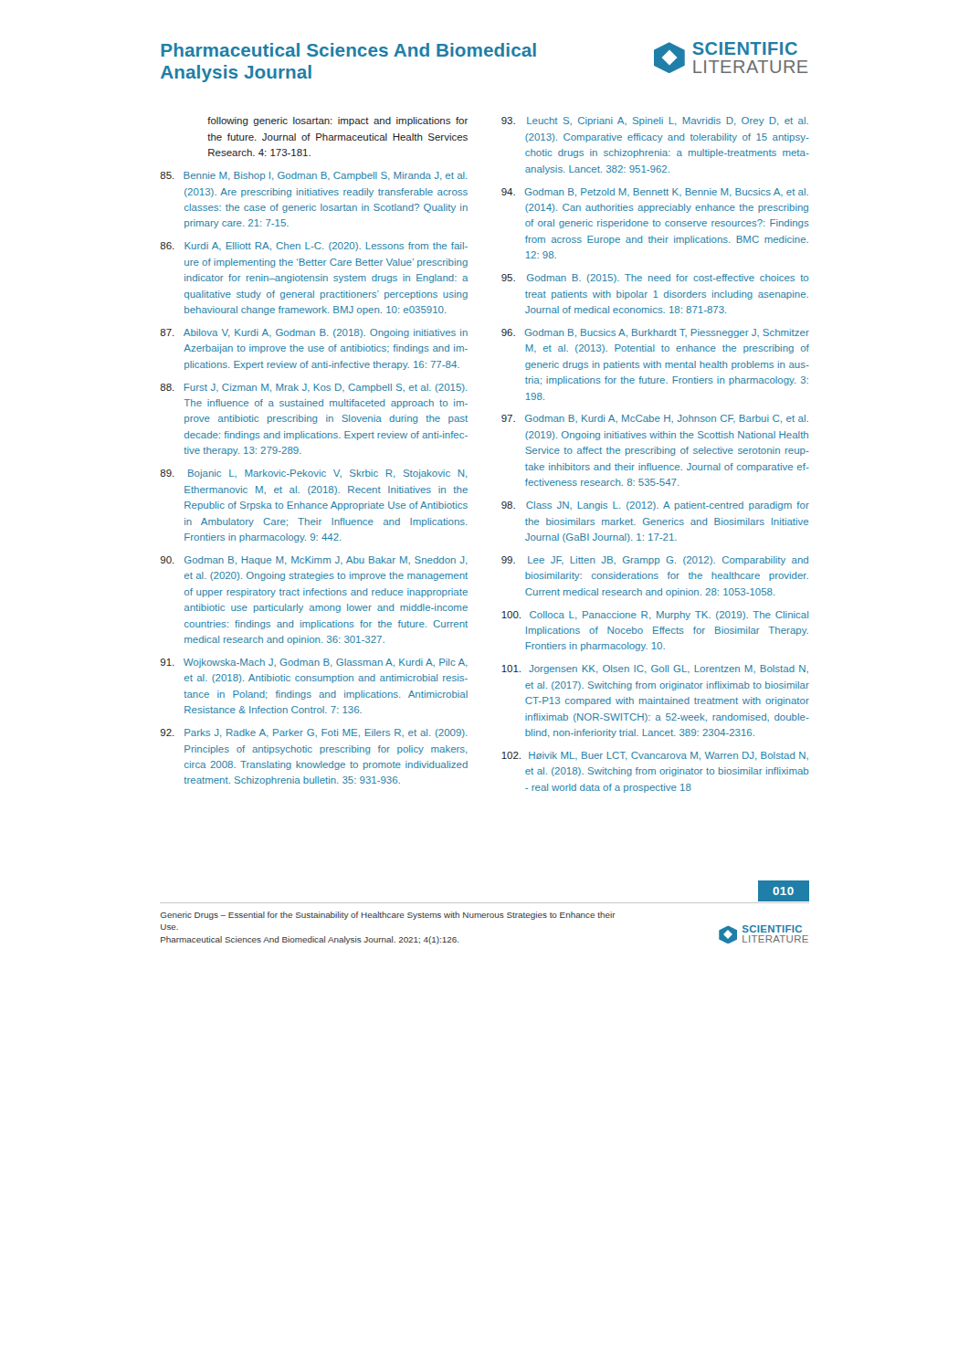Pharmaceutical Sciences And Biomedical Analysis Journal
SCIENTIFIC LITERATURE
following generic losartan: impact and implications for the future. Journal of Pharmaceutical Health Services Research. 4: 173-181.
85. Bennie M, Bishop I, Godman B, Campbell S, Miranda J, et al. (2013). Are prescribing initiatives readily transferable across classes: the case of generic losartan in Scotland? Quality in primary care. 21: 7-15.
86. Kurdi A, Elliott RA, Chen L-C. (2020). Lessons from the failure of implementing the ‘Better Care Better Value’ prescribing indicator for renin–angiotensin system drugs in England: a qualitative study of general practitioners’ perceptions using behavioural change framework. BMJ open. 10: e035910.
87. Abilova V, Kurdi A, Godman B. (2018). Ongoing initiatives in Azerbaijan to improve the use of antibiotics; findings and implications. Expert review of anti-infective therapy. 16: 77-84.
88. Furst J, Cizman M, Mrak J, Kos D, Campbell S, et al. (2015). The influence of a sustained multifaceted approach to improve antibiotic prescribing in Slovenia during the past decade: findings and implications. Expert review of anti-infective therapy. 13: 279-289.
89. Bojanic L, Markovic-Pekovic V, Skrbic R, Stojakovic N, Ethermanovic M, et al. (2018). Recent Initiatives in the Republic of Srpska to Enhance Appropriate Use of Antibiotics in Ambulatory Care; Their Influence and Implications. Frontiers in pharmacology. 9: 442.
90. Godman B, Haque M, McKimm J, Abu Bakar M, Sneddon J, et al. (2020). Ongoing strategies to improve the management of upper respiratory tract infections and reduce inappropriate antibiotic use particularly among lower and middle-income countries: findings and implications for the future. Current medical research and opinion. 36: 301-327.
91. Wojkowska-Mach J, Godman B, Glassman A, Kurdi A, Pilc A, et al. (2018). Antibiotic consumption and antimicrobial resistance in Poland; findings and implications. Antimicrobial Resistance & Infection Control. 7: 136.
92. Parks J, Radke A, Parker G, Foti ME, Eilers R, et al. (2009). Principles of antipsychotic prescribing for policy makers, circa 2008. Translating knowledge to promote individualized treatment. Schizophrenia bulletin. 35: 931-936.
93. Leucht S, Cipriani A, Spineli L, Mavridis D, Orey D, et al. (2013). Comparative efficacy and tolerability of 15 antipsychotic drugs in schizophrenia: a multiple-treatments meta-analysis. Lancet. 382: 951-962.
94. Godman B, Petzold M, Bennett K, Bennie M, Bucsics A, et al. (2014). Can authorities appreciably enhance the prescribing of oral generic risperidone to conserve resources?: Findings from across Europe and their implications. BMC medicine. 12: 98.
95. Godman B. (2015). The need for cost-effective choices to treat patients with bipolar 1 disorders including asenapine. Journal of medical economics. 18: 871-873.
96. Godman B, Bucsics A, Burkhardt T, Piessnegger J, Schmitzer M, et al. (2013). Potential to enhance the prescribing of generic drugs in patients with mental health problems in austria; implications for the future. Frontiers in pharmacology. 3: 198.
97. Godman B, Kurdi A, McCabe H, Johnson CF, Barbui C, et al. (2019). Ongoing initiatives within the Scottish National Health Service to affect the prescribing of selective serotonin reuptake inhibitors and their influence. Journal of comparative effectiveness research. 8: 535-547.
98. Class JN, Langis L. (2012). A patient-centred paradigm for the biosimilars market. Generics and Biosimilars Initiative Journal (GaBI Journal). 1: 17-21.
99. Lee JF, Litten JB, Grampp G. (2012). Comparability and biosimilarity: considerations for the healthcare provider. Current medical research and opinion. 28: 1053-1058.
100. Colloca L, Panaccione R, Murphy TK. (2019). The Clinical Implications of Nocebo Effects for Biosimilar Therapy. Frontiers in pharmacology. 10.
101. Jorgensen KK, Olsen IC, Goll GL, Lorentzen M, Bolstad N, et al. (2017). Switching from originator infliximab to biosimilar CT-P13 compared with maintained treatment with originator infliximab (NOR-SWITCH): a 52-week, randomised, double-blind, non-inferiority trial. Lancet. 389: 2304-2316.
102. Høivik ML, Buer LCT, Cvancarova M, Warren DJ, Bolstad N, et al. (2018). Switching from originator to biosimilar infliximab - real world data of a prospective 18
010
Generic Drugs – Essential for the Sustainability of Healthcare Systems with Numerous Strategies to Enhance their Use.
Pharmaceutical Sciences And Biomedical Analysis Journal. 2021; 4(1):126.
SCIENTIFIC LITERATURE